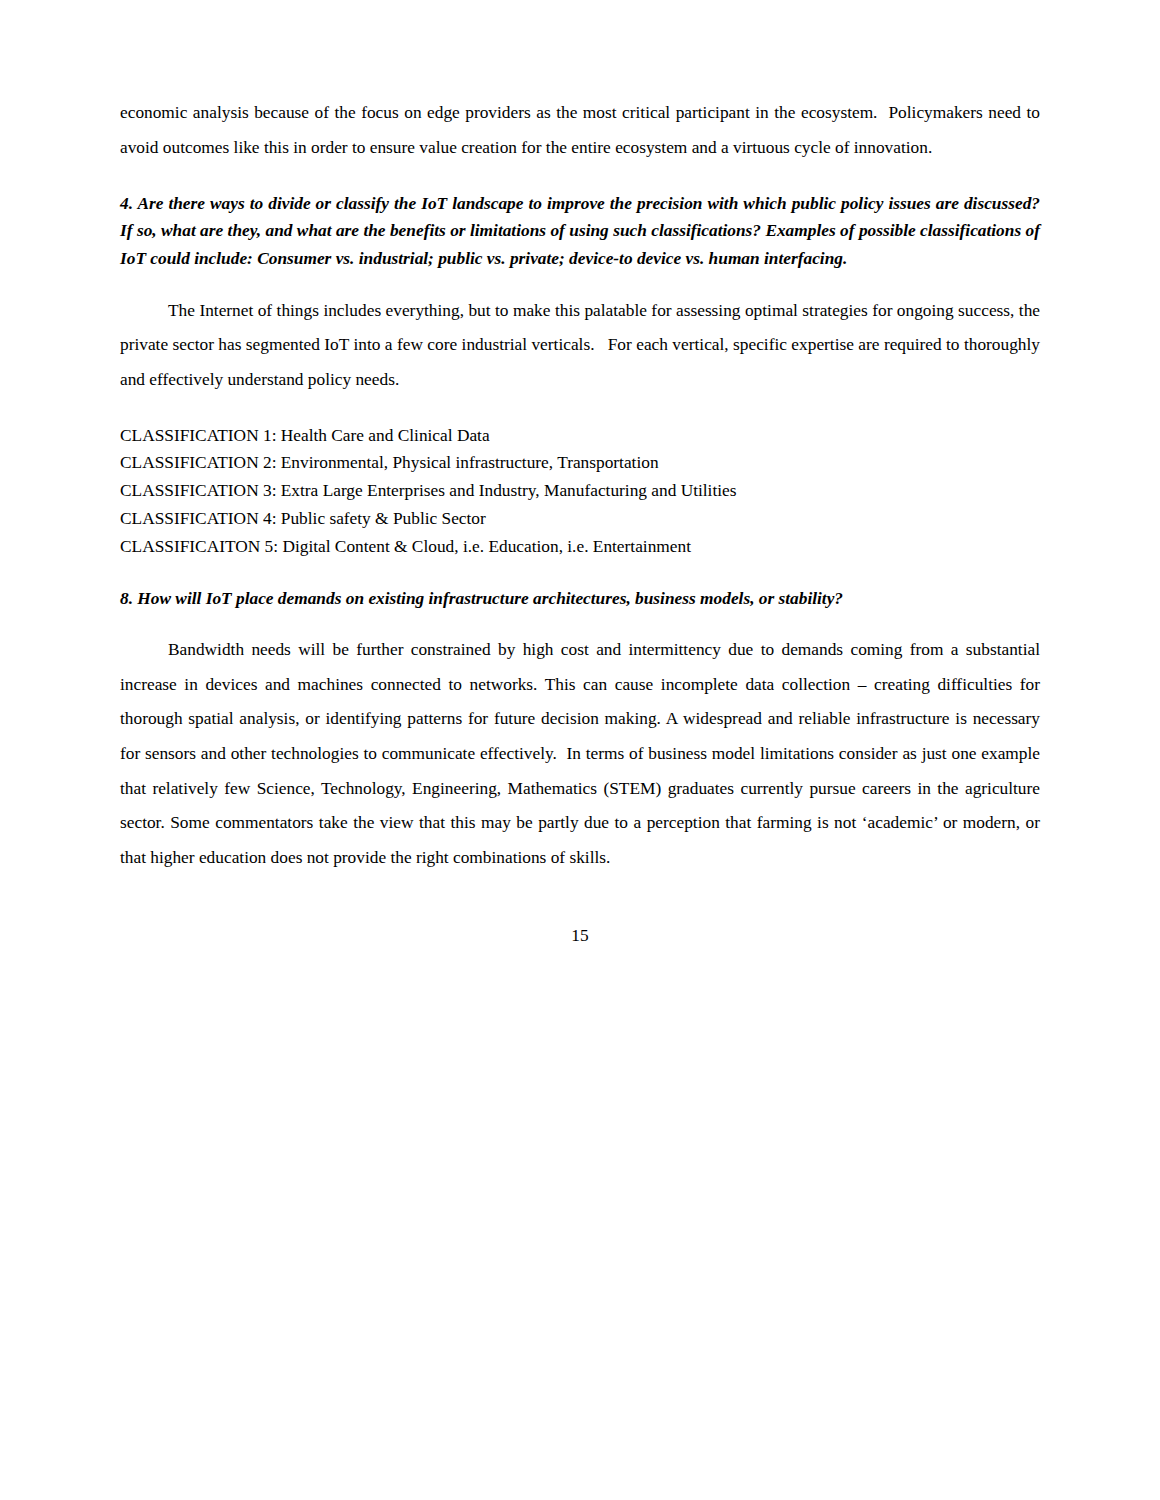economic analysis because of the focus on edge providers as the most critical participant in the ecosystem. Policymakers need to avoid outcomes like this in order to ensure value creation for the entire ecosystem and a virtuous cycle of innovation.
4. Are there ways to divide or classify the IoT landscape to improve the precision with which public policy issues are discussed? If so, what are they, and what are the benefits or limitations of using such classifications? Examples of possible classifications of IoT could include: Consumer vs. industrial; public vs. private; device-to device vs. human interfacing.
The Internet of things includes everything, but to make this palatable for assessing optimal strategies for ongoing success, the private sector has segmented IoT into a few core industrial verticals. For each vertical, specific expertise are required to thoroughly and effectively understand policy needs.
CLASSIFICATION 1: Health Care and Clinical Data
CLASSIFICATION 2: Environmental, Physical infrastructure, Transportation
CLASSIFICATION 3: Extra Large Enterprises and Industry, Manufacturing and Utilities
CLASSIFICATION 4: Public safety & Public Sector
CLASSIFICAITON 5: Digital Content & Cloud, i.e. Education, i.e. Entertainment
8. How will IoT place demands on existing infrastructure architectures, business models, or stability?
Bandwidth needs will be further constrained by high cost and intermittency due to demands coming from a substantial increase in devices and machines connected to networks. This can cause incomplete data collection – creating difficulties for thorough spatial analysis, or identifying patterns for future decision making. A widespread and reliable infrastructure is necessary for sensors and other technologies to communicate effectively. In terms of business model limitations consider as just one example that relatively few Science, Technology, Engineering, Mathematics (STEM) graduates currently pursue careers in the agriculture sector. Some commentators take the view that this may be partly due to a perception that farming is not ‘academic’ or modern, or that higher education does not provide the right combinations of skills.
15